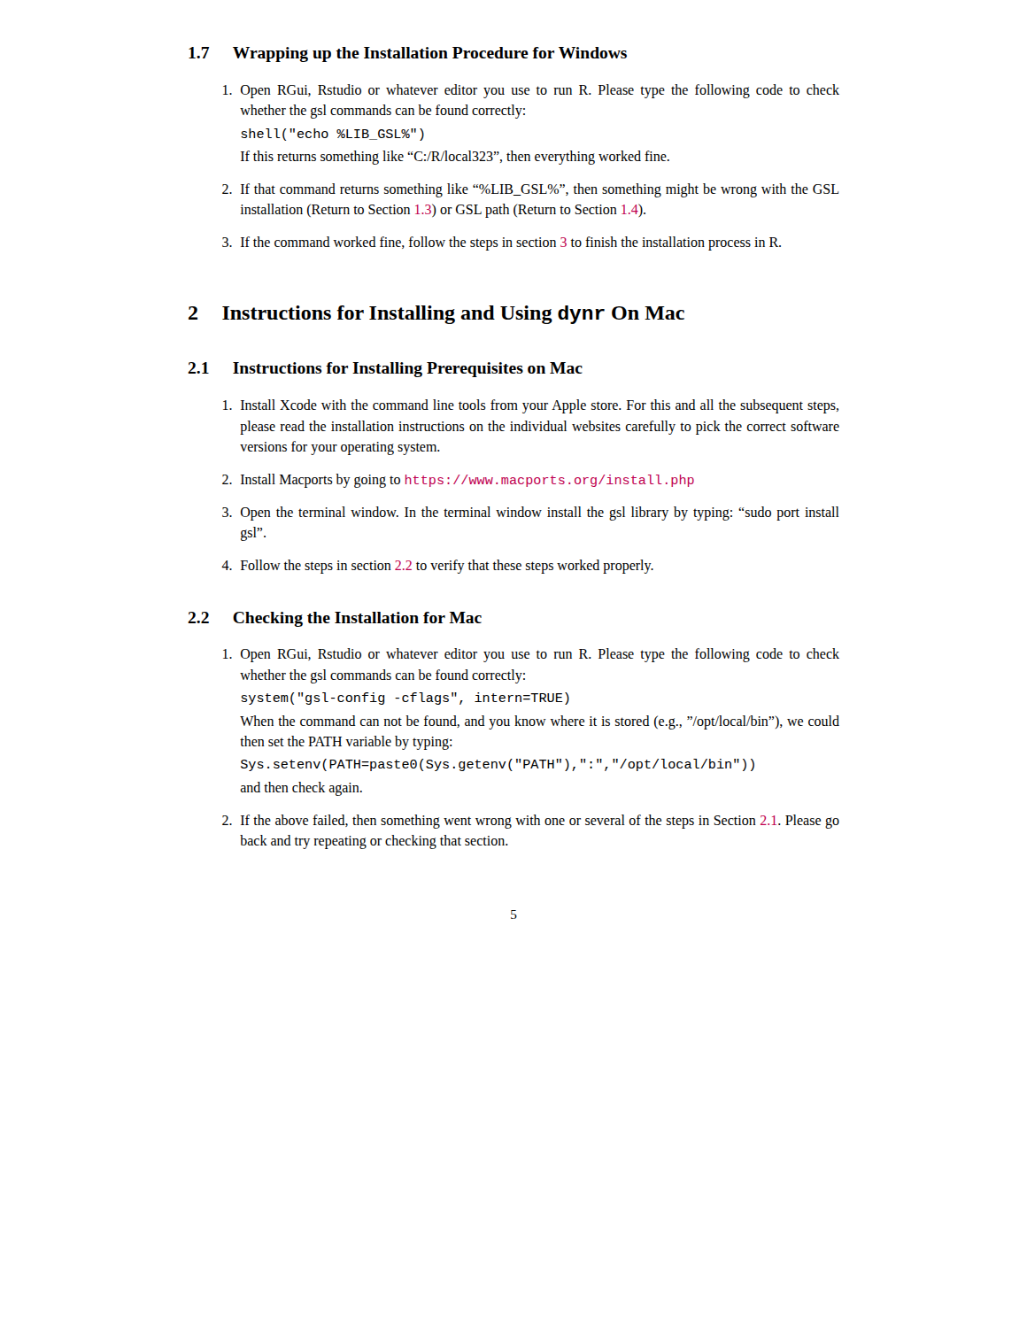1.7 Wrapping up the Installation Procedure for Windows
Open RGui, Rstudio or whatever editor you use to run R. Please type the following code to check whether the gsl commands can be found correctly: shell("echo %LIB_GSL%") If this returns something like “C:/R/local323”, then everything worked fine.
If that command returns something like “%LIB_GSL%”, then something might be wrong with the GSL installation (Return to Section 1.3) or GSL path (Return to Section 1.4).
If the command worked fine, follow the steps in section 3 to finish the installation process in R.
2 Instructions for Installing and Using dynr On Mac
2.1 Instructions for Installing Prerequisites on Mac
Install Xcode with the command line tools from your Apple store. For this and all the subsequent steps, please read the installation instructions on the individual websites carefully to pick the correct software versions for your operating system.
Install Macports by going to https://www.macports.org/install.php
Open the terminal window. In the terminal window install the gsl library by typing: “sudo port install gsl”.
Follow the steps in section 2.2 to verify that these steps worked properly.
2.2 Checking the Installation for Mac
Open RGui, Rstudio or whatever editor you use to run R. Please type the following code to check whether the gsl commands can be found correctly: system("gsl-config -cflags", intern=TRUE) When the command can not be found, and you know where it is stored (e.g., ”/opt/local/bin”), we could then set the PATH variable by typing: Sys.setenv(PATH=paste0(Sys.getenv("PATH"),":","/opt/local/bin")) and then check again.
If the above failed, then something went wrong with one or several of the steps in Section 2.1. Please go back and try repeating or checking that section.
5